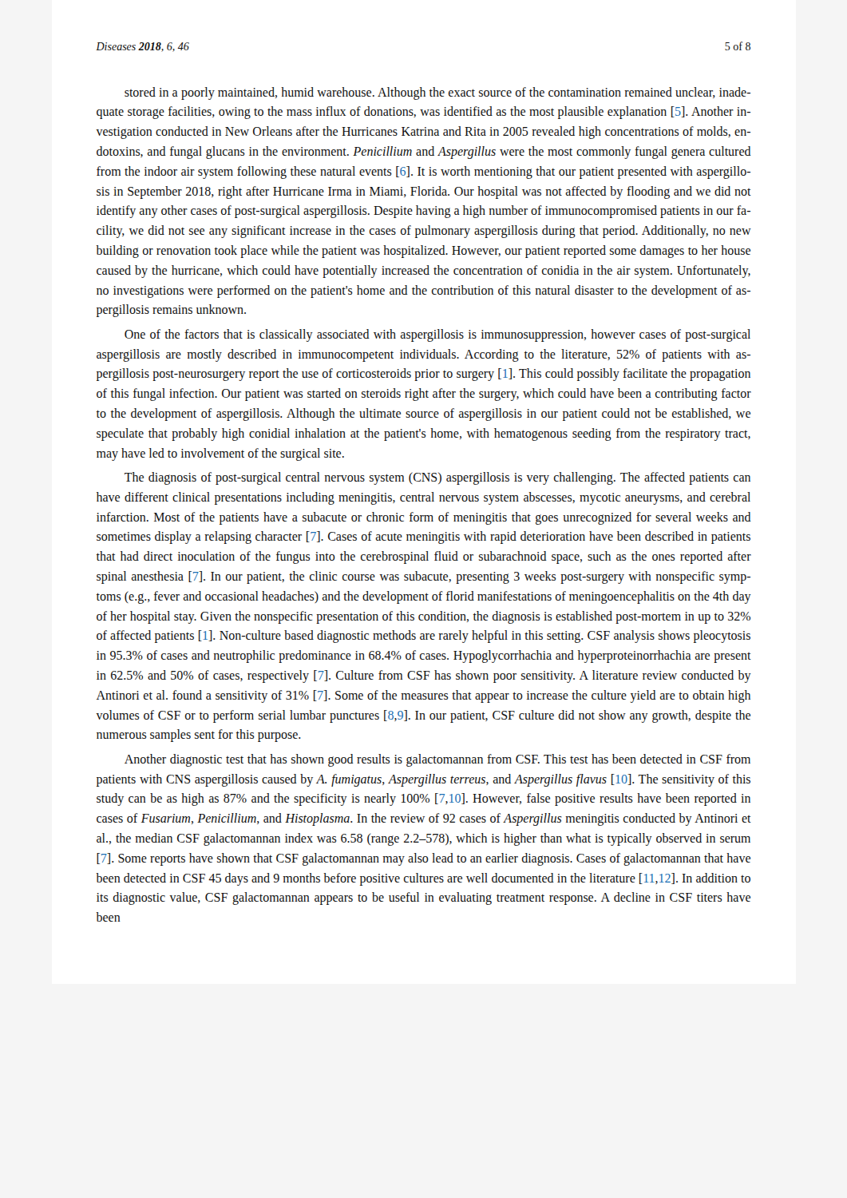Diseases 2018, 6, 46 5 of 8
stored in a poorly maintained, humid warehouse. Although the exact source of the contamination remained unclear, inadequate storage facilities, owing to the mass influx of donations, was identified as the most plausible explanation [5]. Another investigation conducted in New Orleans after the Hurricanes Katrina and Rita in 2005 revealed high concentrations of molds, endotoxins, and fungal glucans in the environment. Penicillium and Aspergillus were the most commonly fungal genera cultured from the indoor air system following these natural events [6]. It is worth mentioning that our patient presented with aspergillosis in September 2018, right after Hurricane Irma in Miami, Florida. Our hospital was not affected by flooding and we did not identify any other cases of post-surgical aspergillosis. Despite having a high number of immunocompromised patients in our facility, we did not see any significant increase in the cases of pulmonary aspergillosis during that period. Additionally, no new building or renovation took place while the patient was hospitalized. However, our patient reported some damages to her house caused by the hurricane, which could have potentially increased the concentration of conidia in the air system. Unfortunately, no investigations were performed on the patient's home and the contribution of this natural disaster to the development of aspergillosis remains unknown.
One of the factors that is classically associated with aspergillosis is immunosuppression, however cases of post-surgical aspergillosis are mostly described in immunocompetent individuals. According to the literature, 52% of patients with aspergillosis post-neurosurgery report the use of corticosteroids prior to surgery [1]. This could possibly facilitate the propagation of this fungal infection. Our patient was started on steroids right after the surgery, which could have been a contributing factor to the development of aspergillosis. Although the ultimate source of aspergillosis in our patient could not be established, we speculate that probably high conidial inhalation at the patient's home, with hematogenous seeding from the respiratory tract, may have led to involvement of the surgical site.
The diagnosis of post-surgical central nervous system (CNS) aspergillosis is very challenging. The affected patients can have different clinical presentations including meningitis, central nervous system abscesses, mycotic aneurysms, and cerebral infarction. Most of the patients have a subacute or chronic form of meningitis that goes unrecognized for several weeks and sometimes display a relapsing character [7]. Cases of acute meningitis with rapid deterioration have been described in patients that had direct inoculation of the fungus into the cerebrospinal fluid or subarachnoid space, such as the ones reported after spinal anesthesia [7]. In our patient, the clinic course was subacute, presenting 3 weeks post-surgery with nonspecific symptoms (e.g., fever and occasional headaches) and the development of florid manifestations of meningoencephalitis on the 4th day of her hospital stay. Given the nonspecific presentation of this condition, the diagnosis is established post-mortem in up to 32% of affected patients [1]. Non-culture based diagnostic methods are rarely helpful in this setting. CSF analysis shows pleocytosis in 95.3% of cases and neutrophilic predominance in 68.4% of cases. Hypoglycorrhachia and hyperproteinorrhachia are present in 62.5% and 50% of cases, respectively [7]. Culture from CSF has shown poor sensitivity. A literature review conducted by Antinori et al. found a sensitivity of 31% [7]. Some of the measures that appear to increase the culture yield are to obtain high volumes of CSF or to perform serial lumbar punctures [8,9]. In our patient, CSF culture did not show any growth, despite the numerous samples sent for this purpose.
Another diagnostic test that has shown good results is galactomannan from CSF. This test has been detected in CSF from patients with CNS aspergillosis caused by A. fumigatus, Aspergillus terreus, and Aspergillus flavus [10]. The sensitivity of this study can be as high as 87% and the specificity is nearly 100% [7,10]. However, false positive results have been reported in cases of Fusarium, Penicillium, and Histoplasma. In the review of 92 cases of Aspergillus meningitis conducted by Antinori et al., the median CSF galactomannan index was 6.58 (range 2.2–578), which is higher than what is typically observed in serum [7]. Some reports have shown that CSF galactomannan may also lead to an earlier diagnosis. Cases of galactomannan that have been detected in CSF 45 days and 9 months before positive cultures are well documented in the literature [11,12]. In addition to its diagnostic value, CSF galactomannan appears to be useful in evaluating treatment response. A decline in CSF titers have been